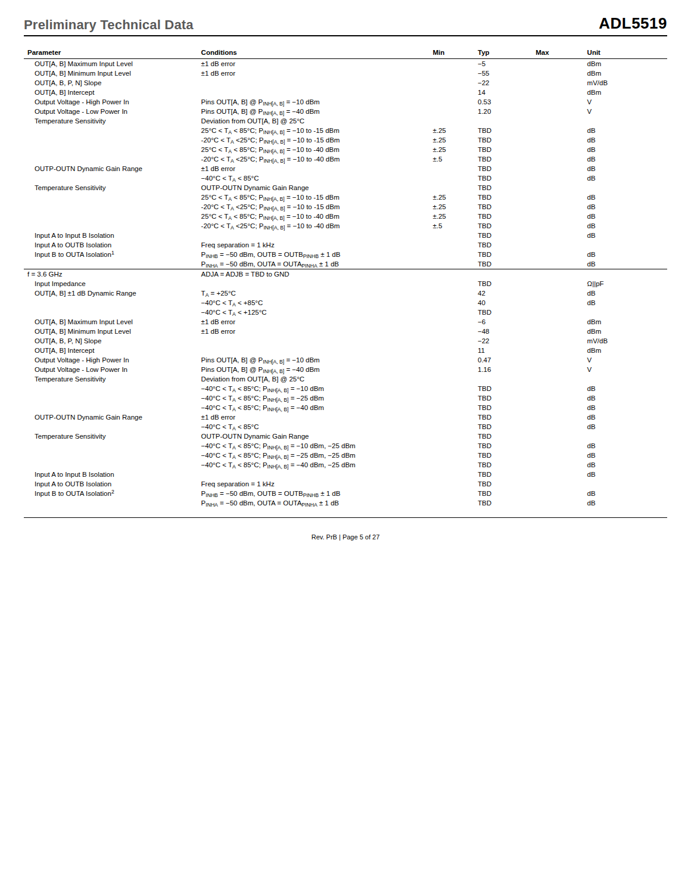Preliminary Technical Data
ADL5519
| Parameter | Conditions | Min | Typ | Max | Unit |
| --- | --- | --- | --- | --- | --- |
| OUT[A, B] Maximum Input Level | ±1 dB error | | −5 | | dBm |
| OUT[A, B] Minimum Input Level | ±1 dB error | | −55 | | dBm |
| OUT[A, B, P, N] Slope | | | −22 | | mV/dB |
| OUT[A, B] Intercept | | | 14 | | dBm |
| Output Voltage - High Power In | Pins OUT[A, B] @ P INH[A, B] = −10 dBm | | 0.53 | | V |
| Output Voltage - Low Power In | Pins OUT[A, B] @ P INH[A, B] = −40 dBm | | 1.20 | | V |
| Temperature Sensitivity | Deviation from OUT[A, B] @ 25°C | | | | |
| | 25°C < T A < 85°C; P INH[A, B] = −10 to -15 dBm | ±.25 | TBD | | dB |
| | -20°C < T A <25°C; P INH[A, B] = −10 to -15 dBm | ±.25 | TBD | | dB |
| | 25°C < T A < 85°C; P INH[A, B] = −10 to -40 dBm | ±.25 | TBD | | dB |
| | -20°C < T A <25°C; P INH[A, B] = −10 to -40 dBm | ±.5 | TBD | | dB |
| OUTP-OUTN Dynamic Gain Range | ±1 dB error | | TBD | | dB |
| | −40°C < T A < 85°C | | TBD | | dB |
| Temperature Sensitivity | OUTP-OUTN Dynamic Gain Range | | TBD | | |
| | 25°C < T A < 85°C; P INH[A, B] = −10 to -15 dBm | ±.25 | TBD | | dB |
| | -20°C < T A <25°C; P INH[A, B] = −10 to -15 dBm | ±.25 | TBD | | dB |
| | 25°C < T A < 85°C; P INH[A, B] = −10 to -40 dBm | ±.25 | TBD | | dB |
| | -20°C < T A <25°C; P INH[A, B] = −10 to -40 dBm | ±.5 | TBD | | dB |
| Input A to Input B Isolation | | | TBD | | dB |
| Input A to OUTB Isolation | Freq separation = 1 kHz | | TBD | | |
| Input B to OUTA Isolation 1 | P INHB = −50 dBm, OUTB = OUTB PINHB ± 1 dB | | TBD | | dB |
| | P INHA = −50 dBm, OUTA = OUTA PINHA ± 1 dB | | TBD | | dB |
| f = 3.6 GHz | ADJA = ADJB = TBD to GND | | | | |
| Input Impedance | | | TBD | | Ω//pF |
| OUT[A, B] ±1 dB Dynamic Range | T A = +25°C | | 42 | | dB |
| | −40°C < T A < +85°C | | 40 | | dB |
| | −40°C < T A < +125°C | | TBD | | |
| OUT[A, B] Maximum Input Level | ±1 dB error | | −6 | | dBm |
| OUT[A, B] Minimum Input Level | ±1 dB error | | −48 | | dBm |
| OUT[A, B, P, N] Slope | | | −22 | | mV/dB |
| OUT[A, B] Intercept | | | 11 | | dBm |
| Output Voltage - High Power In | Pins OUT[A, B] @ P INH[A, B] = −10 dBm | | 0.47 | | V |
| Output Voltage - Low Power In | Pins OUT[A, B] @ P INH[A, B] = −40 dBm | | 1.16 | | V |
| Temperature Sensitivity | Deviation from OUT[A, B] @ 25°C | | | | |
| | −40°C < T A < 85°C; P INH[A, B] = −10 dBm | | TBD | | dB |
| | −40°C < T A < 85°C; P INH[A, B] = −25 dBm | | TBD | | dB |
| | −40°C < T A < 85°C; P INH[A, B] = −40 dBm | | TBD | | dB |
| OUTP-OUTN Dynamic Gain Range | ±1 dB error | | TBD | | dB |
| | −40°C < T A < 85°C | | TBD | | dB |
| Temperature Sensitivity | OUTP-OUTN Dynamic Gain Range | | TBD | | |
| | −40°C < T A < 85°C; P INH[A, B] = −10 dBm, −25 dBm | | TBD | | dB |
| | −40°C < T A < 85°C; P INH[A, B] = −25 dBm, −25 dBm | | TBD | | dB |
| | −40°C < T A < 85°C; P INH[A, B] = −40 dBm, −25 dBm | | TBD | | dB |
| Input A to Input B Isolation | | | TBD | | dB |
| Input A to OUTB Isolation | Freq separation = 1 kHz | | TBD | | |
| Input B to OUTA Isolation 2 | P INHB = −50 dBm, OUTB = OUTB PINHB ± 1 dB | | TBD | | dB |
| | P INHA = −50 dBm, OUTA = OUTA PINHA ± 1 dB | | TBD | | dB |
Rev. PrB | Page 5 of 27